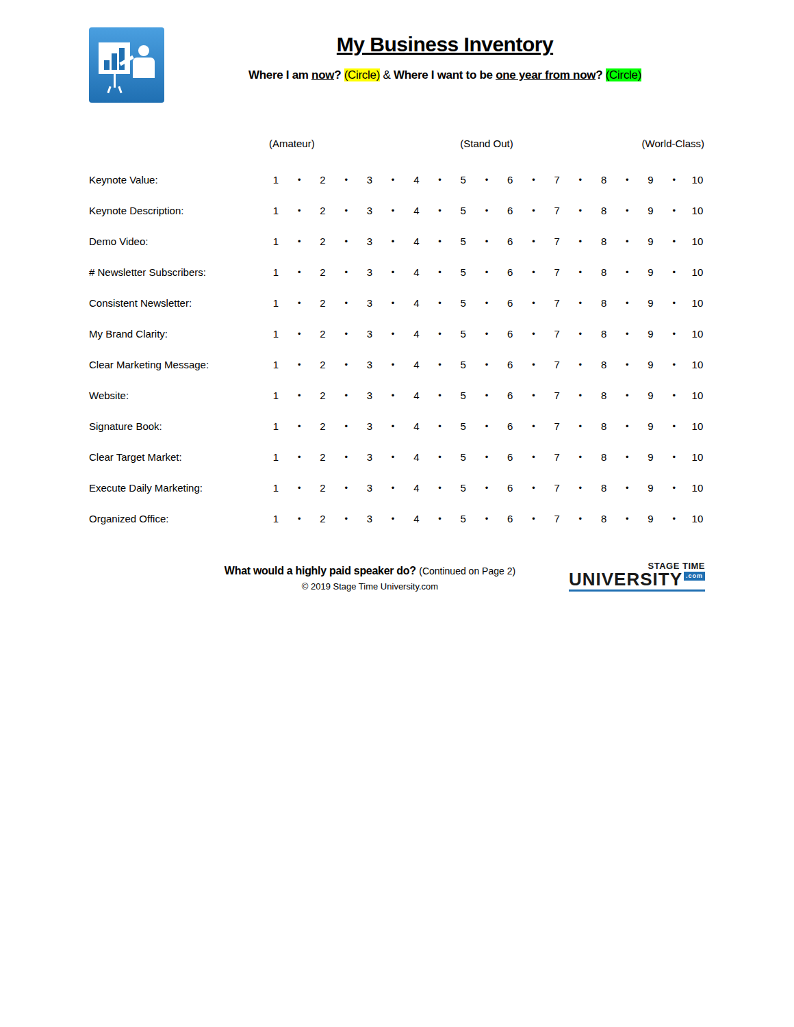My Business Inventory
Where I am now? (Circle) & Where I want to be one year from now? (Circle)
| | (Amateur) (Stand Out) (World-Class) |
| --- | --- |
| Keynote Value: | 1 • 2 • 3 • 4 • 5 • 6 • 7 • 8 • 9 • 10 |
| Keynote Description: | 1 • 2 • 3 • 4 • 5 • 6 • 7 • 8 • 9 • 10 |
| Demo Video: | 1 • 2 • 3 • 4 • 5 • 6 • 7 • 8 • 9 • 10 |
| # Newsletter Subscribers: | 1 • 2 • 3 • 4 • 5 • 6 • 7 • 8 • 9 • 10 |
| Consistent Newsletter: | 1 • 2 • 3 • 4 • 5 • 6 • 7 • 8 • 9 • 10 |
| My Brand Clarity: | 1 • 2 • 3 • 4 • 5 • 6 • 7 • 8 • 9 • 10 |
| Clear Marketing Message: | 1 • 2 • 3 • 4 • 5 • 6 • 7 • 8 • 9 • 10 |
| Website: | 1 • 2 • 3 • 4 • 5 • 6 • 7 • 8 • 9 • 10 |
| Signature Book: | 1 • 2 • 3 • 4 • 5 • 6 • 7 • 8 • 9 • 10 |
| Clear Target Market: | 1 • 2 • 3 • 4 • 5 • 6 • 7 • 8 • 9 • 10 |
| Execute Daily Marketing: | 1 • 2 • 3 • 4 • 5 • 6 • 7 • 8 • 9 • 10 |
| Organized Office: | 1 • 2 • 3 • 4 • 5 • 6 • 7 • 8 • 9 • 10 |
What would a highly paid speaker do? (Continued on Page 2)
© 2019 Stage Time University.com
STAGE TIME
UNIVERSITY.com